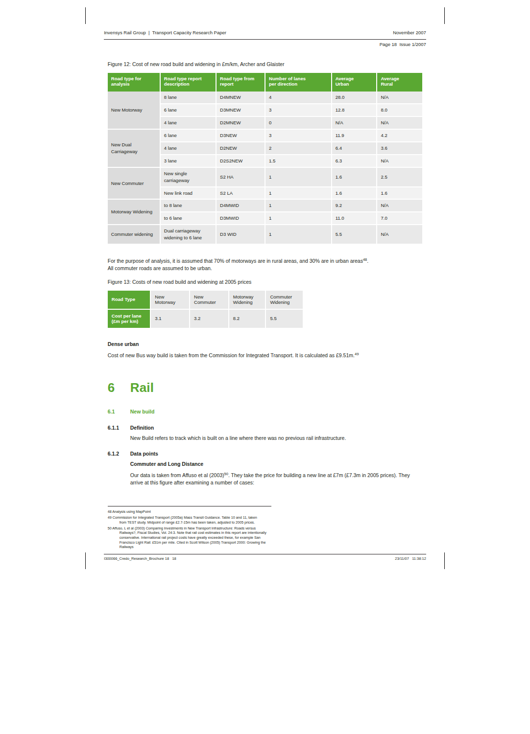Invensys Rail Group | Transport Capacity Research Paper
November 2007
Page 18 Issue 1/2007
Figure 12: Cost of new road build and widening in £m/km, Archer and Glaister
| Road type for analysis | Road type report description | Road type from report | Number of lanes per direction | Average Urban | Average Rural |
| --- | --- | --- | --- | --- | --- |
| New Motorway | 8 lane | D4MNEW | 4 | 28.0 | N/A |
| 6 lane | D3MNEW | 3 | 12.8 | 8.0 |
| 4 lane | D2MNEW | 0 | N/A | N/A |
| New Dual Carriageway | 6 lane | D3NEW | 3 | 11.9 | 4.2 |
| 4 lane | D2NEW | 2 | 6.4 | 3.6 |
| 3 lane | D2S2NEW | 1.5 | 6.3 | N/A |
| New Commuter | New single carriageway | S2 HA | 1 | 1.6 | 2.5 |
| New link road | S2 LA | 1 | 1.6 | 1.6 |
| Motorway Widening | to 8 lane | D4MWID | 1 | 9.2 | N/A |
| to 6 lane | D3MWID | 1 | 11.0 | 7.0 |
| Commuter widening | Dual carriageway widening to 6 lane | D3 WID | 1 | 5.5 | N/A |
For the purpose of analysis, it is assumed that 70% of motorways are in rural areas, and 30% are in urban areas48.
All commuter roads are assumed to be urban.
Figure 13: Costs of new road build and widening at 2005 prices
| Road Type | New Motorway | New Commuter | Motorway Widening | Commuter Widening |
| Cost per lane (£m per km) | 3.1 | 3.2 | 8.2 | 5.5 |
Dense urban
Cost of new Bus way build is taken from the Commission for Integrated Transport. It is calculated as £9.51m.49
6 Rail
6.1
New build
6.1.1
Definition
New Build refers to track which is built on a line where there was no previous rail infrastructure.
6.1.2
Data points
Commuter and Long Distance
Our data is taken from Affuso et al (2003)50. They take the price for building a new line at £7m (£7.3m in 2005 prices). They arrive at this figure after examining a number of cases:
48 Analysis using MapPoint
49 Commission for Integrated Transport (2005a) Mass Transit Guidance. Table 10 and 11, taken from TEST study. Midpoint of range £2.7-15m has been taken, adjusted to 2005 prices.
50 Affuso, L et al (2003) Comparing Investments in New Transport Infrastructure: Roads versus Railways?, Fiscal Studies, Vol. 24:3. Note that rail cost estimates in this report are intentionally conservative. International rail project costs have greatly exceeded these, for example San Francisco Light Rail: £51m per mile. Cited in Scott Wilson (2005) Transport 2000: Growing the Railways
I300066_Credo_Research_Brochure 18 18
23/11/07 11:38:12